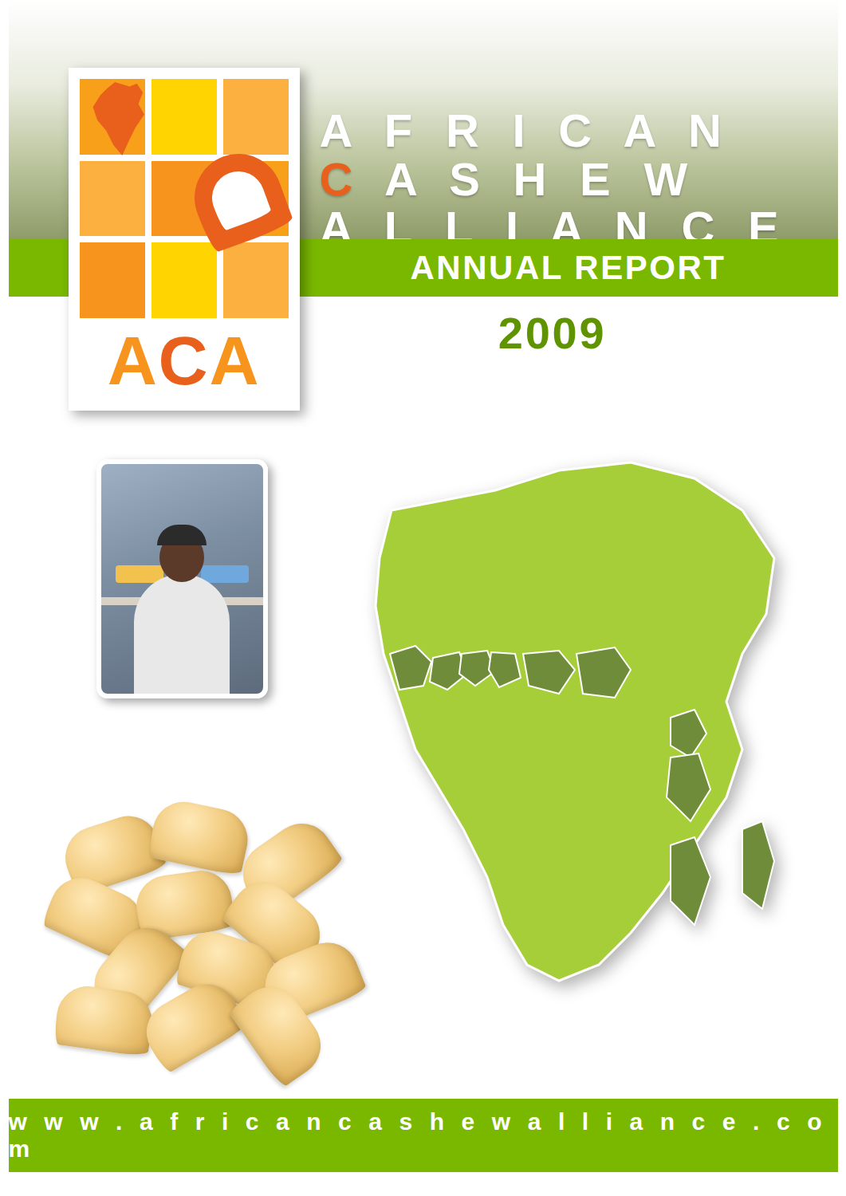A F R I C A N C A S H E W A L L I A N C E
ANNUAL REPORT
2009
ACA
w w w . a f r i c a n c a s h e w a l l i a n c e . c o m